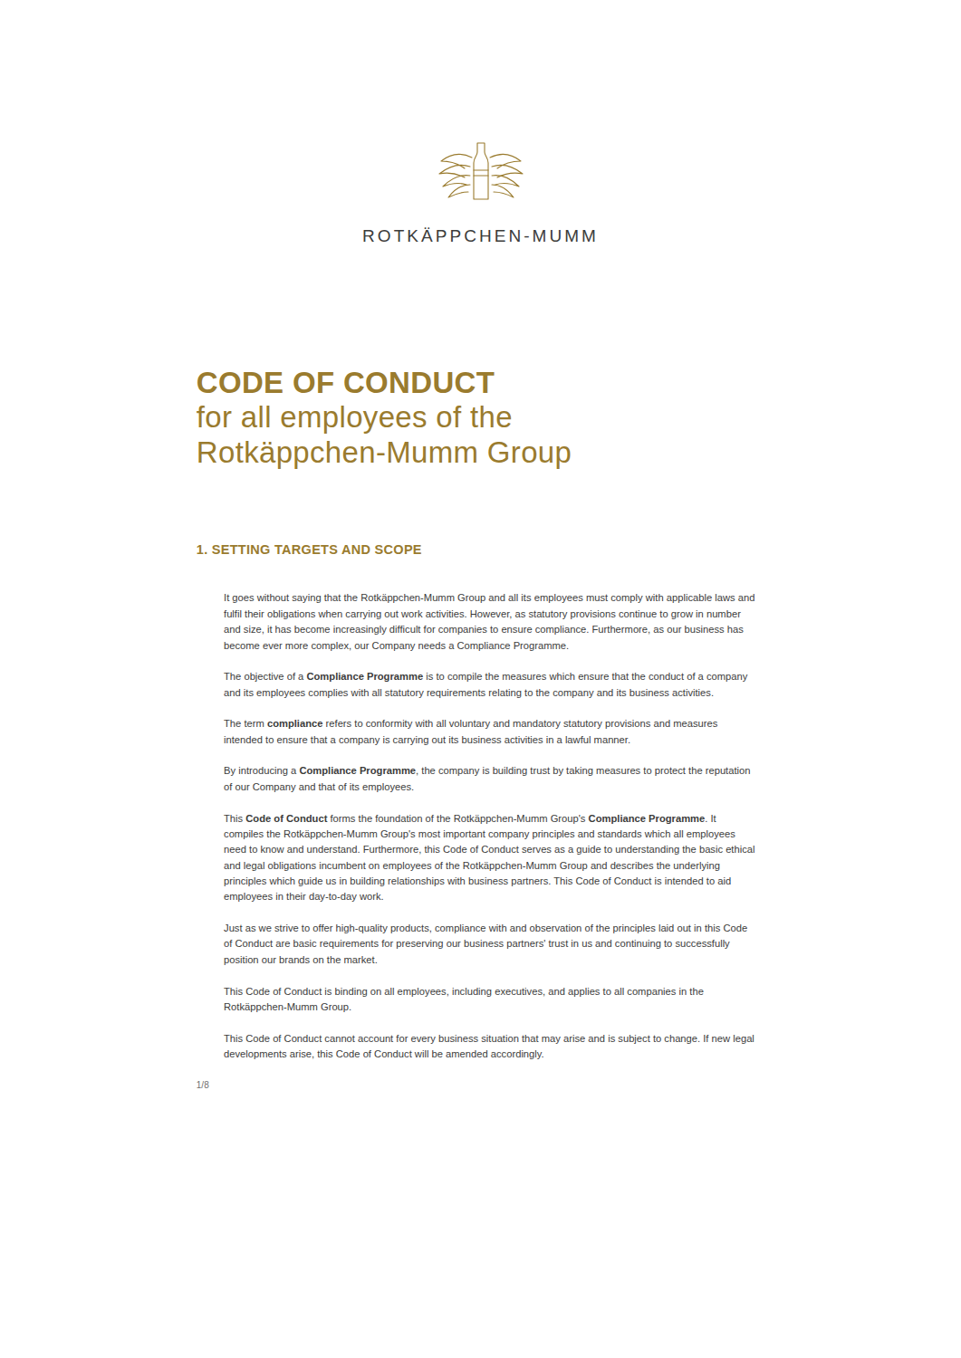ROTKÄPPCHEN‑MUMM
CODE OF CONDUCTfor all employees of the Rotkäppchen-Mumm Group
1. Setting targets and scope
It goes without saying that the Rotkäppchen-Mumm Group and all its employees must comply with applicable laws and fulfil their obligations when carrying out work activities. However, as statutory provisions continue to grow in number and size, it has become increasingly difficult for companies to ensure compliance. Furthermore, as our business has become ever more complex, our Company needs a Compliance Programme.
The objective of a Compliance Programme is to compile the measures which ensure that the conduct of a company and its employees complies with all statutory requirements relating to the company and its business activities.
The term compliance refers to conformity with all voluntary and mandatory statutory provisions and measures intended to ensure that a company is carrying out its business activities in a lawful manner.
By introducing a Compliance Programme, the company is building trust by taking measures to protect the reputation of our Company and that of its employees.
This Code of Conduct forms the foundation of the Rotkäppchen-Mumm Group's Compliance Programme. It compiles the Rotkäppchen-Mumm Group's most important company principles and standards which all employees need to know and understand. Furthermore, this Code of Conduct serves as a guide to understanding the basic ethical and legal obligations incumbent on employees of the Rotkäppchen-Mumm Group and describes the underlying principles which guide us in building relationships with business partners. This Code of Conduct is intended to aid employees in their day-to-day work.
Just as we strive to offer high-quality products, compliance with and observation of the principles laid out in this Code of Conduct are basic requirements for preserving our business partners' trust in us and continuing to successfully position our brands on the market.
This Code of Conduct is binding on all employees, including executives, and applies to all companies in the Rotkäppchen-Mumm Group.
This Code of Conduct cannot account for every business situation that may arise and is subject to change. If new legal developments arise, this Code of Conduct will be amended accordingly.
1/8